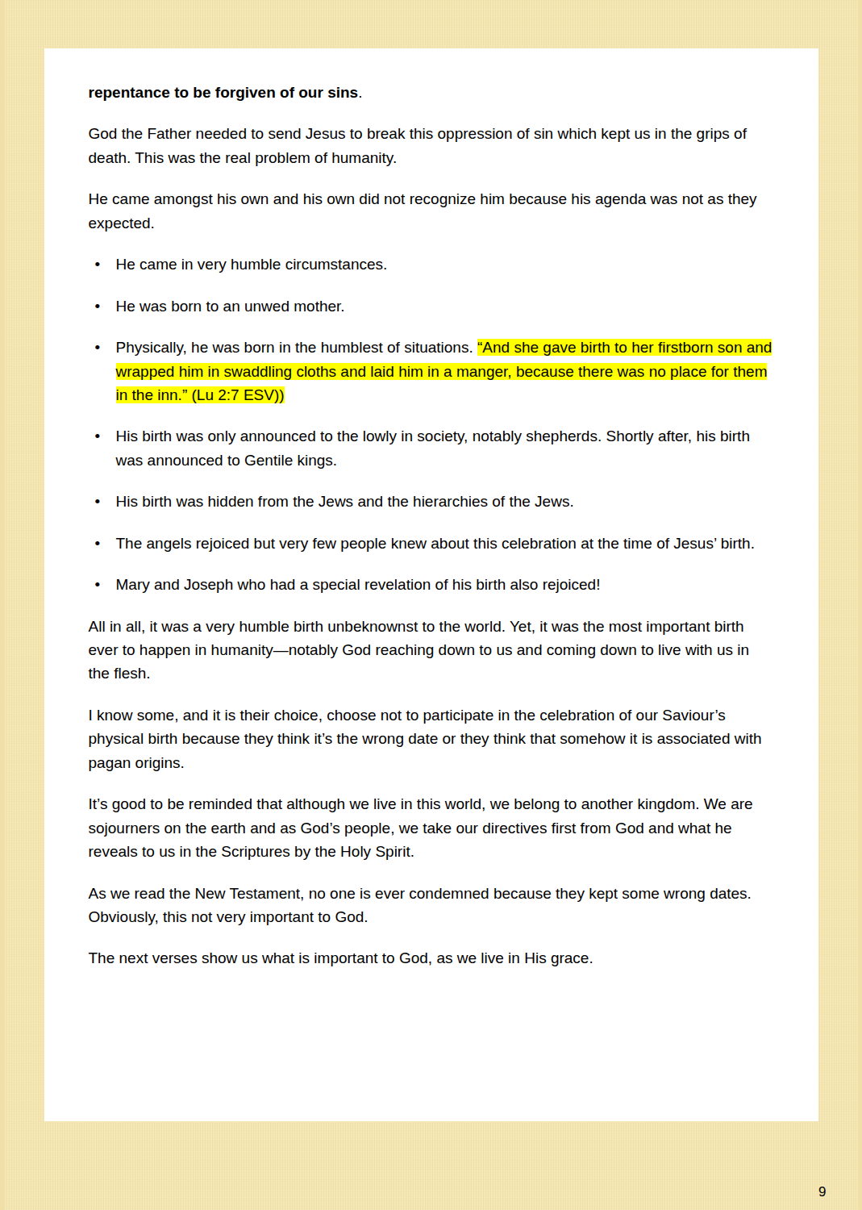repentance to be forgiven of our sins.
God the Father needed to send Jesus to break this oppression of sin which kept us in the grips of death. This was the real problem of humanity.
He came amongst his own and his own did not recognize him because his agenda was not as they expected.
He came in very humble circumstances.
He was born to an unwed mother.
Physically, he was born in the humblest of situations. “And she gave birth to her firstborn son and wrapped him in swaddling cloths and laid him in a manger, because there was no place for them in the inn.” (Lu 2:7 ESV))
His birth was only announced to the lowly in society, notably shepherds. Shortly after, his birth was announced to Gentile kings.
His birth was hidden from the Jews and the hierarchies of the Jews.
The angels rejoiced but very few people knew about this celebration at the time of Jesus’ birth.
Mary and Joseph who had a special revelation of his birth also rejoiced!
All in all, it was a very humble birth unbeknownst to the world. Yet, it was the most important birth ever to happen in humanity—notably God reaching down to us and coming down to live with us in the flesh.
I know some, and it is their choice, choose not to participate in the celebration of our Saviour’s physical birth because they think it’s the wrong date or they think that somehow it is associated with pagan origins.
It’s good to be reminded that although we live in this world, we belong to another kingdom. We are sojourners on the earth and as God’s people, we take our directives first from God and what he reveals to us in the Scriptures by the Holy Spirit.
As we read the New Testament, no one is ever condemned because they kept some wrong dates. Obviously, this not very important to God.
The next verses show us what is important to God, as we live in His grace.
9